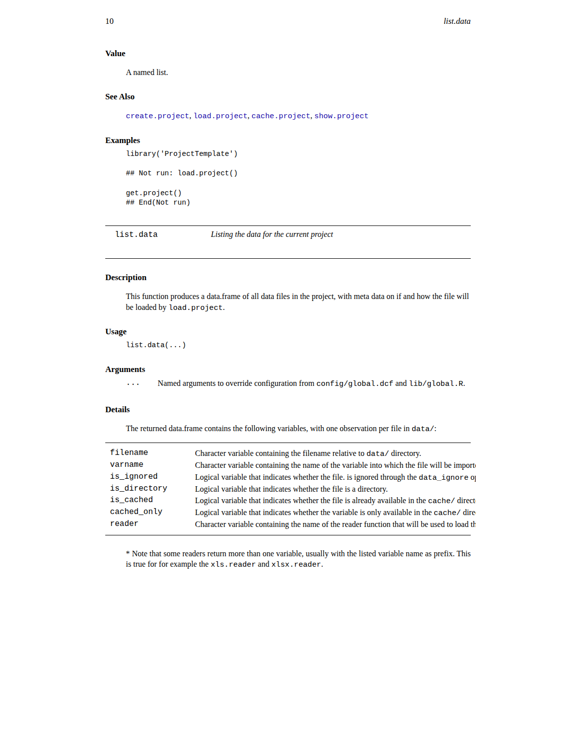10 list.data
Value
A named list.
See Also
create.project, load.project, cache.project, show.project
Examples
library('ProjectTemplate')

## Not run: load.project()

get.project()
## End(Not run)
list.data Listing the data for the current project
Description
This function produces a data.frame of all data files in the project, with meta data on if and how the file will be loaded by load.project.
Usage
list.data(...)
Arguments
| ... | Named arguments to override configuration from config/global.dcf and lib/global.R . |
Details
The returned data.frame contains the following variables, with one observation per file in data/:
| filename | Character variable containing the filename relative to data/ directory. |
| varname | Character variable containing the name of the variable into which the file will be imported. * |
| is_ignored | Logical variable that indicates whether the file. is ignored through the data_ignore option in the configurat |
| is_directory | Logical variable that indicates whether the file is a directory. |
| is_cached | Logical variable that indicates whether the file is already available in the cache/ directory. |
| cached_only | Logical variable that indicates whether the variable is only available in the cache/ directory. This occurs wh |
| reader | Character variable containing the name of the reader function that will be used to load the data. Contains a c |
* Note that some readers return more than one variable, usually with the listed variable name as prefix. This is true for for example the xls.reader and xlsx.reader.